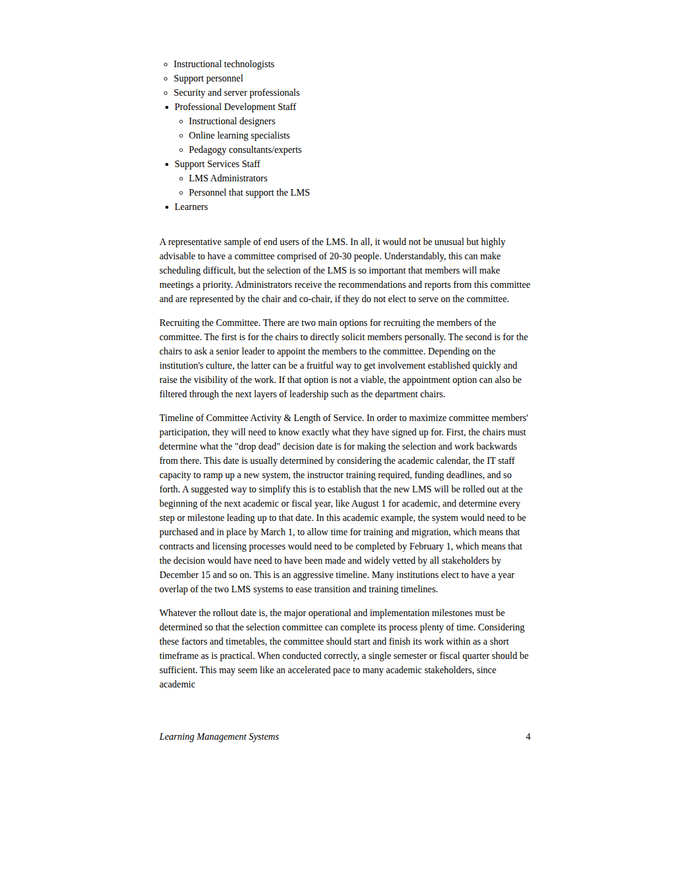Instructional technologists
Support personnel
Security and server professionals
Professional Development Staff
Instructional designers
Online learning specialists
Pedagogy consultants/experts
Support Services Staff
LMS Administrators
Personnel that support the LMS
Learners
A representative sample of end users of the LMS. In all, it would not be unusual but highly advisable to have a committee comprised of 20-30 people. Understandably, this can make scheduling difficult, but the selection of the LMS is so important that members will make meetings a priority. Administrators receive the recommendations and reports from this committee and are represented by the chair and co-chair, if they do not elect to serve on the committee.
Recruiting the Committee. There are two main options for recruiting the members of the committee. The first is for the chairs to directly solicit members personally. The second is for the chairs to ask a senior leader to appoint the members to the committee. Depending on the institution's culture, the latter can be a fruitful way to get involvement established quickly and raise the visibility of the work. If that option is not a viable, the appointment option can also be filtered through the next layers of leadership such as the department chairs.
Timeline of Committee Activity & Length of Service. In order to maximize committee members' participation, they will need to know exactly what they have signed up for. First, the chairs must determine what the "drop dead" decision date is for making the selection and work backwards from there. This date is usually determined by considering the academic calendar, the IT staff capacity to ramp up a new system, the instructor training required, funding deadlines, and so forth. A suggested way to simplify this is to establish that the new LMS will be rolled out at the beginning of the next academic or fiscal year, like August 1 for academic, and determine every step or milestone leading up to that date. In this academic example, the system would need to be purchased and in place by March 1, to allow time for training and migration, which means that contracts and licensing processes would need to be completed by February 1, which means that the decision would have need to have been made and widely vetted by all stakeholders by December 15 and so on. This is an aggressive timeline. Many institutions elect to have a year overlap of the two LMS systems to ease transition and training timelines.
Whatever the rollout date is, the major operational and implementation milestones must be determined so that the selection committee can complete its process plenty of time. Considering these factors and timetables, the committee should start and finish its work within as a short timeframe as is practical. When conducted correctly, a single semester or fiscal quarter should be sufficient. This may seem like an accelerated pace to many academic stakeholders, since academic
Learning Management Systems 4